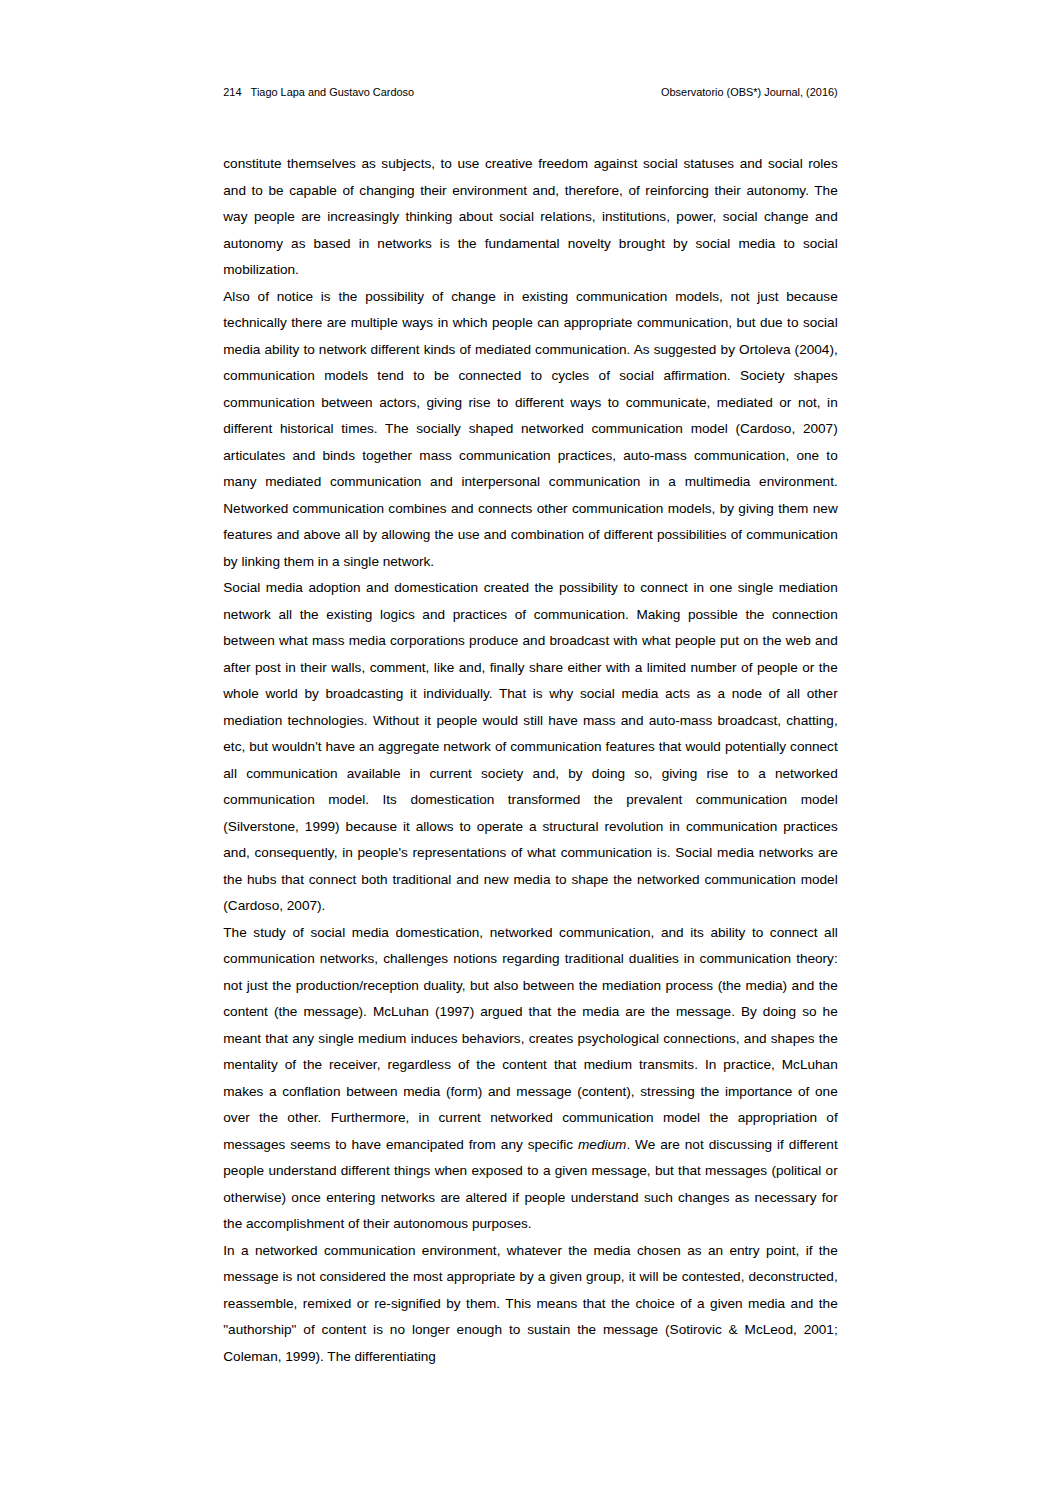214 Tiago Lapa and Gustavo Cardoso Observatorio (OBS*) Journal, (2016)
constitute themselves as subjects, to use creative freedom against social statuses and social roles and to be capable of changing their environment and, therefore, of reinforcing their autonomy. The way people are increasingly thinking about social relations, institutions, power, social change and autonomy as based in networks is the fundamental novelty brought by social media to social mobilization.
Also of notice is the possibility of change in existing communication models, not just because technically there are multiple ways in which people can appropriate communication, but due to social media ability to network different kinds of mediated communication. As suggested by Ortoleva (2004), communication models tend to be connected to cycles of social affirmation. Society shapes communication between actors, giving rise to different ways to communicate, mediated or not, in different historical times. The socially shaped networked communication model (Cardoso, 2007) articulates and binds together mass communication practices, auto-mass communication, one to many mediated communication and interpersonal communication in a multimedia environment. Networked communication combines and connects other communication models, by giving them new features and above all by allowing the use and combination of different possibilities of communication by linking them in a single network.
Social media adoption and domestication created the possibility to connect in one single mediation network all the existing logics and practices of communication. Making possible the connection between what mass media corporations produce and broadcast with what people put on the web and after post in their walls, comment, like and, finally share either with a limited number of people or the whole world by broadcasting it individually. That is why social media acts as a node of all other mediation technologies. Without it people would still have mass and auto-mass broadcast, chatting, etc, but wouldn't have an aggregate network of communication features that would potentially connect all communication available in current society and, by doing so, giving rise to a networked communication model. Its domestication transformed the prevalent communication model (Silverstone, 1999) because it allows to operate a structural revolution in communication practices and, consequently, in people's representations of what communication is. Social media networks are the hubs that connect both traditional and new media to shape the networked communication model (Cardoso, 2007).
The study of social media domestication, networked communication, and its ability to connect all communication networks, challenges notions regarding traditional dualities in communication theory: not just the production/reception duality, but also between the mediation process (the media) and the content (the message). McLuhan (1997) argued that the media are the message. By doing so he meant that any single medium induces behaviors, creates psychological connections, and shapes the mentality of the receiver, regardless of the content that medium transmits. In practice, McLuhan makes a conflation between media (form) and message (content), stressing the importance of one over the other. Furthermore, in current networked communication model the appropriation of messages seems to have emancipated from any specific medium. We are not discussing if different people understand different things when exposed to a given message, but that messages (political or otherwise) once entering networks are altered if people understand such changes as necessary for the accomplishment of their autonomous purposes.
In a networked communication environment, whatever the media chosen as an entry point, if the message is not considered the most appropriate by a given group, it will be contested, deconstructed, reassemble, remixed or re-signified by them. This means that the choice of a given media and the "authorship" of content is no longer enough to sustain the message (Sotirovic & McLeod, 2001; Coleman, 1999). The differentiating